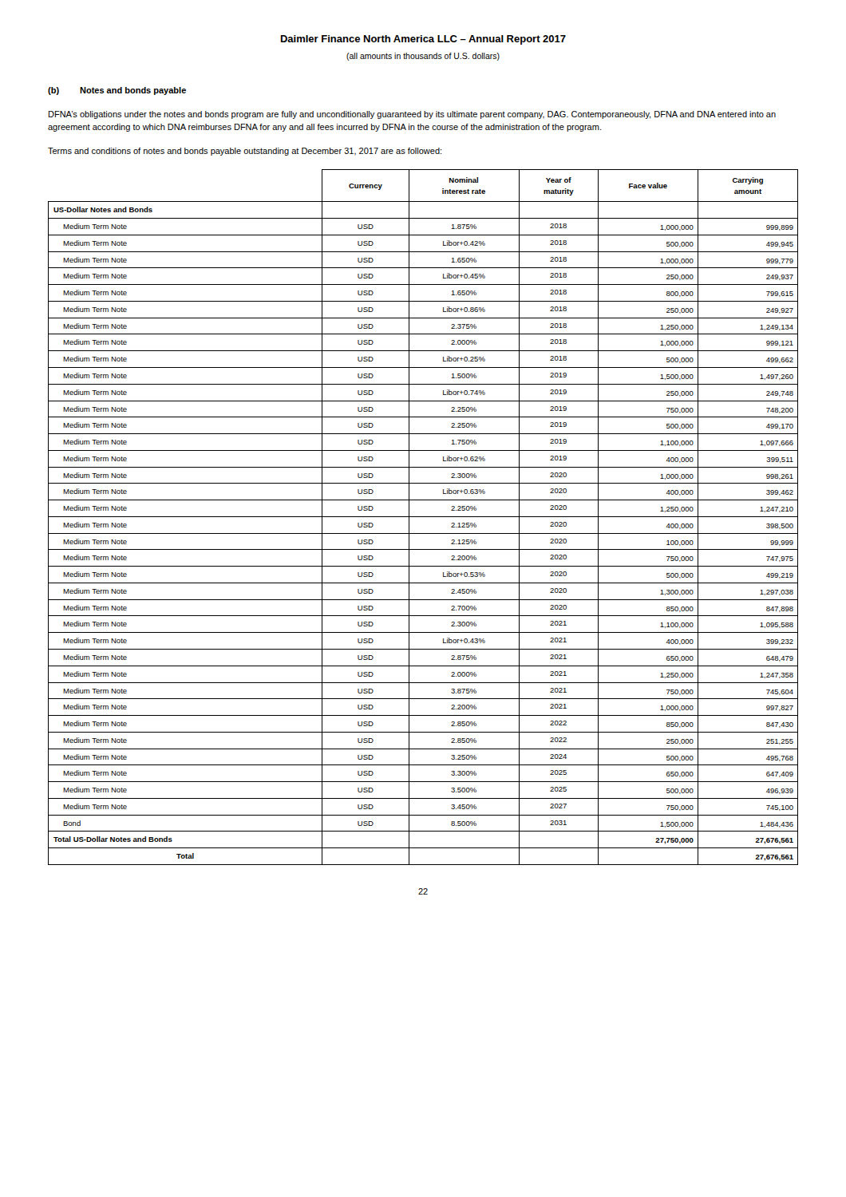Daimler Finance North America LLC – Annual Report 2017
(all amounts in thousands of U.S. dollars)
(b) Notes and bonds payable
DFNA’s obligations under the notes and bonds program are fully and unconditionally guaranteed by its ultimate parent company, DAG. Contemporaneously, DFNA and DNA entered into an agreement according to which DNA reimburses DFNA for any and all fees incurred by DFNA in the course of the administration of the program.
Terms and conditions of notes and bonds payable outstanding at December 31, 2017 are as followed:
| | Currency | Nominal interest rate | Year of maturity | Face value | Carrying amount |
| --- | --- | --- | --- | --- | --- |
| US-Dollar Notes and Bonds | | | | | |
| Medium Term Note | USD | 1.875% | 2018 | 1,000,000 | 999,899 |
| Medium Term Note | USD | Libor+0.42% | 2018 | 500,000 | 499,945 |
| Medium Term Note | USD | 1.650% | 2018 | 1,000,000 | 999,779 |
| Medium Term Note | USD | Libor+0.45% | 2018 | 250,000 | 249,937 |
| Medium Term Note | USD | 1.650% | 2018 | 800,000 | 799,615 |
| Medium Term Note | USD | Libor+0.86% | 2018 | 250,000 | 249,927 |
| Medium Term Note | USD | 2.375% | 2018 | 1,250,000 | 1,249,134 |
| Medium Term Note | USD | 2.000% | 2018 | 1,000,000 | 999,121 |
| Medium Term Note | USD | Libor+0.25% | 2018 | 500,000 | 499,662 |
| Medium Term Note | USD | 1.500% | 2019 | 1,500,000 | 1,497,260 |
| Medium Term Note | USD | Libor+0.74% | 2019 | 250,000 | 249,748 |
| Medium Term Note | USD | 2.250% | 2019 | 750,000 | 748,200 |
| Medium Term Note | USD | 2.250% | 2019 | 500,000 | 499,170 |
| Medium Term Note | USD | 1.750% | 2019 | 1,100,000 | 1,097,666 |
| Medium Term Note | USD | Libor+0.62% | 2019 | 400,000 | 399,511 |
| Medium Term Note | USD | 2.300% | 2020 | 1,000,000 | 998,261 |
| Medium Term Note | USD | Libor+0.63% | 2020 | 400,000 | 399,462 |
| Medium Term Note | USD | 2.250% | 2020 | 1,250,000 | 1,247,210 |
| Medium Term Note | USD | 2.125% | 2020 | 400,000 | 398,500 |
| Medium Term Note | USD | 2.125% | 2020 | 100,000 | 99,999 |
| Medium Term Note | USD | 2.200% | 2020 | 750,000 | 747,975 |
| Medium Term Note | USD | Libor+0.53% | 2020 | 500,000 | 499,219 |
| Medium Term Note | USD | 2.450% | 2020 | 1,300,000 | 1,297,038 |
| Medium Term Note | USD | 2.700% | 2020 | 850,000 | 847,898 |
| Medium Term Note | USD | 2.300% | 2021 | 1,100,000 | 1,095,588 |
| Medium Term Note | USD | Libor+0.43% | 2021 | 400,000 | 399,232 |
| Medium Term Note | USD | 2.875% | 2021 | 650,000 | 648,479 |
| Medium Term Note | USD | 2.000% | 2021 | 1,250,000 | 1,247,358 |
| Medium Term Note | USD | 3.875% | 2021 | 750,000 | 745,604 |
| Medium Term Note | USD | 2.200% | 2021 | 1,000,000 | 997,827 |
| Medium Term Note | USD | 2.850% | 2022 | 850,000 | 847,430 |
| Medium Term Note | USD | 2.850% | 2022 | 250,000 | 251,255 |
| Medium Term Note | USD | 3.250% | 2024 | 500,000 | 495,768 |
| Medium Term Note | USD | 3.300% | 2025 | 650,000 | 647,409 |
| Medium Term Note | USD | 3.500% | 2025 | 500,000 | 496,939 |
| Medium Term Note | USD | 3.450% | 2027 | 750,000 | 745,100 |
| Bond | USD | 8.500% | 2031 | 1,500,000 | 1,484,436 |
| Total US-Dollar Notes and Bonds | | | | 27,750,000 | 27,676,561 |
| Total | | | | | 27,676,561 |
22